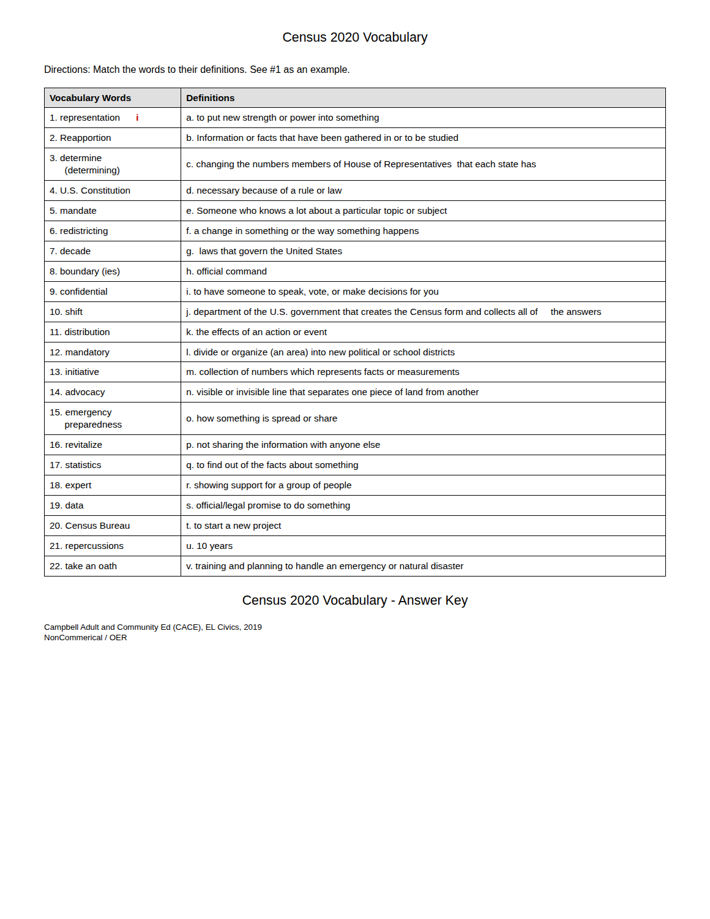Census 2020 Vocabulary
Directions: Match the words to their definitions. See #1 as an example.
| Vocabulary Words | Definitions |
| --- | --- |
| 1. representation i | a. to put new strength or power into something |
| 2. Reapportion | b. Information or facts that have been gathered in or to be studied |
| 3. determine (determining) | c. changing the numbers members of House of Representatives that each state has |
| 4. U.S. Constitution | d. necessary because of a rule or law |
| 5. mandate | e. Someone who knows a lot about a particular topic or subject |
| 6. redistricting | f. a change in something or the way something happens |
| 7. decade | g. laws that govern the United States |
| 8. boundary (ies) | h. official command |
| 9. confidential | i. to have someone to speak, vote, or make decisions for you |
| 10. shift | j. department of the U.S. government that creates the Census form and collects all of the answers |
| 11. distribution | k. the effects of an action or event |
| 12. mandatory | l. divide or organize (an area) into new political or school districts |
| 13. initiative | m. collection of numbers which represents facts or measurements |
| 14. advocacy | n. visible or invisible line that separates one piece of land from another |
| 15. emergency preparedness | o. how something is spread or share |
| 16. revitalize | p. not sharing the information with anyone else |
| 17. statistics | q. to find out of the facts about something |
| 18. expert | r. showing support for a group of people |
| 19. data | s. official/legal promise to do something |
| 20. Census Bureau | t. to start a new project |
| 21. repercussions | u. 10 years |
| 22. take an oath | v. training and planning to handle an emergency or natural disaster |
Census 2020 Vocabulary - Answer Key
Campbell Adult and Community Ed (CACE), EL Civics, 2019
NonCommerical / OER